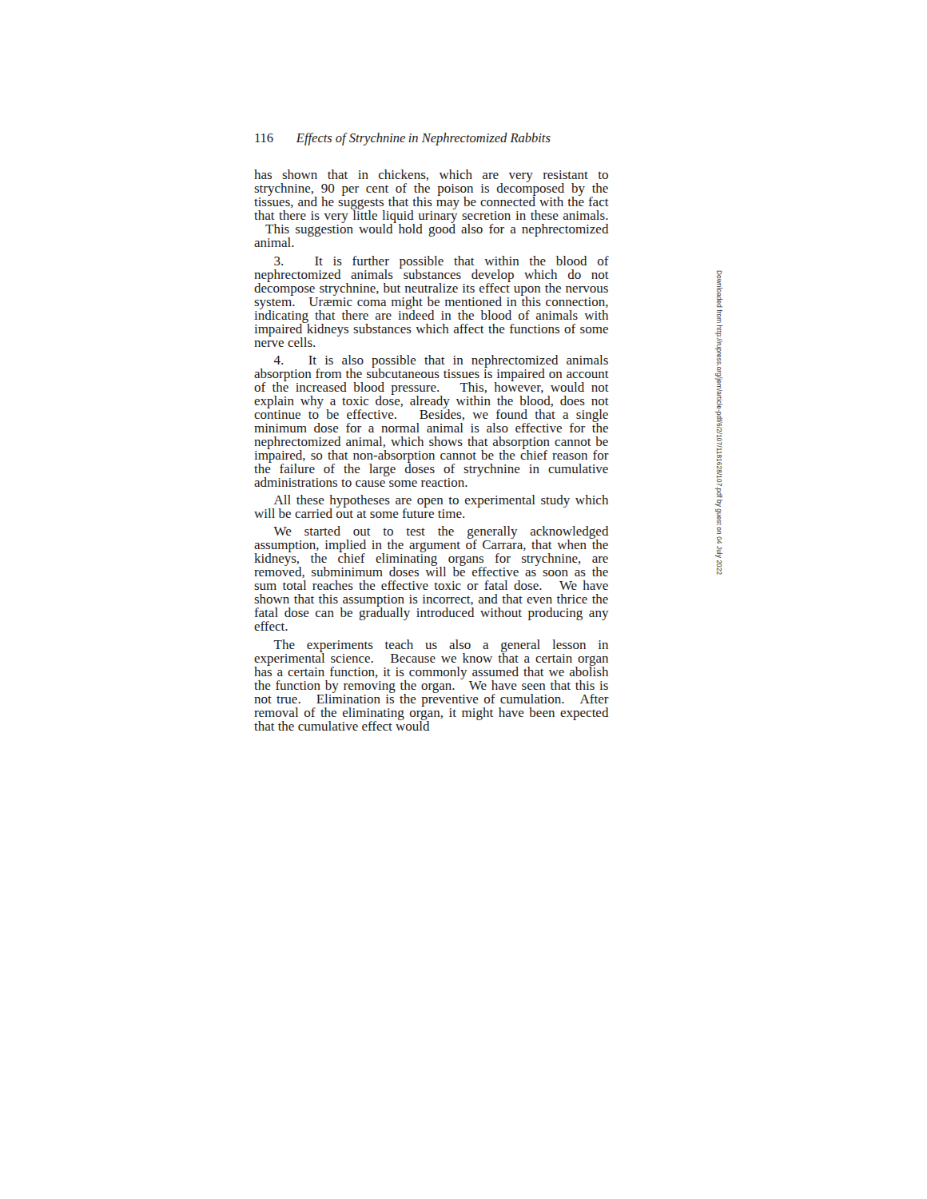116 Effects of Strychnine in Nephrectomized Rabbits
has shown that in chickens, which are very resistant to strychnine, 90 per cent of the poison is decomposed by the tissues, and he suggests that this may be connected with the fact that there is very little liquid urinary secretion in these animals. This suggestion would hold good also for a nephrectomized animal.
3. It is further possible that within the blood of nephrectomized animals substances develop which do not decompose strychnine, but neutralize its effect upon the nervous system. Uræmic coma might be mentioned in this connection, indicating that there are indeed in the blood of animals with impaired kidneys substances which affect the functions of some nerve cells.
4. It is also possible that in nephrectomized animals absorption from the subcutaneous tissues is impaired on account of the increased blood pressure. This, however, would not explain why a toxic dose, already within the blood, does not continue to be effective. Besides, we found that a single minimum dose for a normal animal is also effective for the nephrectomized animal, which shows that absorption cannot be impaired, so that non-absorption cannot be the chief reason for the failure of the large doses of strychnine in cumulative administrations to cause some reaction.
All these hypotheses are open to experimental study which will be carried out at some future time.
We started out to test the generally acknowledged assumption, implied in the argument of Carrara, that when the kidneys, the chief eliminating organs for strychnine, are removed, subminimum doses will be effective as soon as the sum total reaches the effective toxic or fatal dose. We have shown that this assumption is incorrect, and that even thrice the fatal dose can be gradually introduced without producing any effect.
The experiments teach us also a general lesson in experimental science. Because we know that a certain organ has a certain function, it is commonly assumed that we abolish the function by removing the organ. We have seen that this is not true. Elimination is the preventive of cumulation. After removal of the eliminating organ, it might have been expected that the cumulative effect would
Downloaded from http://rupress.org/jem/article-pdf/6/2/107/1181628/107.pdf by guest on 04 July 2022